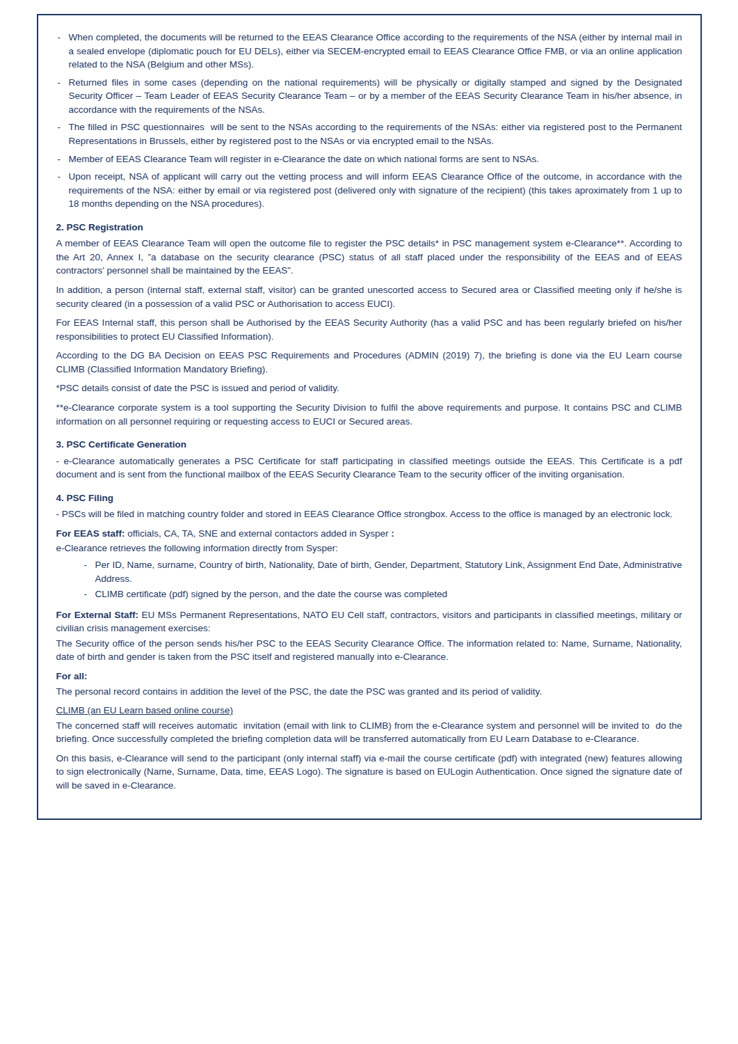When completed, the documents will be returned to the EEAS Clearance Office according to the requirements of the NSA (either by internal mail in a sealed envelope (diplomatic pouch for EU DELs), either via SECEM-encrypted email to EEAS Clearance Office FMB, or via an online application related to the NSA (Belgium and other MSs).
Returned files in some cases (depending on the national requirements) will be physically or digitally stamped and signed by the Designated Security Officer – Team Leader of EEAS Security Clearance Team – or by a member of the EEAS Security Clearance Team in his/her absence, in accordance with the requirements of the NSAs.
The filled in PSC questionnaires will be sent to the NSAs according to the requirements of the NSAs: either via registered post to the Permanent Representations in Brussels, either by registered post to the NSAs or via encrypted email to the NSAs.
Member of EEAS Clearance Team will register in e-Clearance the date on which national forms are sent to NSAs.
Upon receipt, NSA of applicant will carry out the vetting process and will inform EEAS Clearance Office of the outcome, in accordance with the requirements of the NSA: either by email or via registered post (delivered only with signature of the recipient) (this takes aproximately from 1 up to 18 months depending on the NSA procedures).
2. PSC Registration
A member of EEAS Clearance Team will open the outcome file to register the PSC details* in PSC management system e-Clearance**. According to the Art 20, Annex I, ”a database on the security clearance (PSC) status of all staff placed under the responsibility of the EEAS and of EEAS contractors' personnel shall be maintained by the EEAS”.
In addition, a person (internal staff, external staff, visitor) can be granted unescorted access to Secured area or Classified meeting only if he/she is security cleared (in a possession of a valid PSC or Authorisation to access EUCI).
For EEAS Internal staff, this person shall be Authorised by the EEAS Security Authority (has a valid PSC and has been regularly briefed on his/her responsibilities to protect EU Classified Information).
According to the DG BA Decision on EEAS PSC Requirements and Procedures (ADMIN (2019) 7), the briefing is done via the EU Learn course CLIMB (Classified Information Mandatory Briefing).
*PSC details consist of date the PSC is issued and period of validity.
**e-Clearance corporate system is a tool supporting the Security Division to fulfil the above requirements and purpose. It contains PSC and CLIMB information on all personnel requiring or requesting access to EUCI or Secured areas.
3. PSC Certificate Generation
- e-Clearance automatically generates a PSC Certificate for staff participating in classified meetings outside the EEAS. This Certificate is a pdf document and is sent from the functional mailbox of the EEAS Security Clearance Team to the security officer of the inviting organisation.
4. PSC Filing
- PSCs will be filed in matching country folder and stored in EEAS Clearance Office strongbox. Access to the office is managed by an electronic lock.
For EEAS staff: officials, CA, TA, SNE and external contactors added in Sysper :
e-Clearance retrieves the following information directly from Sysper:
Per ID, Name, surname, Country of birth, Nationality, Date of birth, Gender, Department, Statutory Link, Assignment End Date, Administrative Address.
CLIMB certificate (pdf) signed by the person, and the date the course was completed
For External Staff: EU MSs Permanent Representations, NATO EU Cell staff, contractors, visitors and participants in classified meetings, military or civilian crisis management exercises:
The Security office of the person sends his/her PSC to the EEAS Security Clearance Office. The information related to: Name, Surname, Nationality, date of birth and gender is taken from the PSC itself and registered manually into e-Clearance.
For all:
The personal record contains in addition the level of the PSC, the date the PSC was granted and its period of validity.
CLIMB (an EU Learn based online course)
The concerned staff will receives automatic invitation (email with link to CLIMB) from the e-Clearance system and personnel will be invited to do the briefing. Once successfully completed the briefing completion data will be transferred automatically from EU Learn Database to e-Clearance.
On this basis, e-Clearance will send to the participant (only internal staff) via e-mail the course certificate (pdf) with integrated (new) features allowing to sign electronically (Name, Surname, Data, time, EEAS Logo). The signature is based on EULogin Authentication. Once signed the signature date of will be saved in e-Clearance.